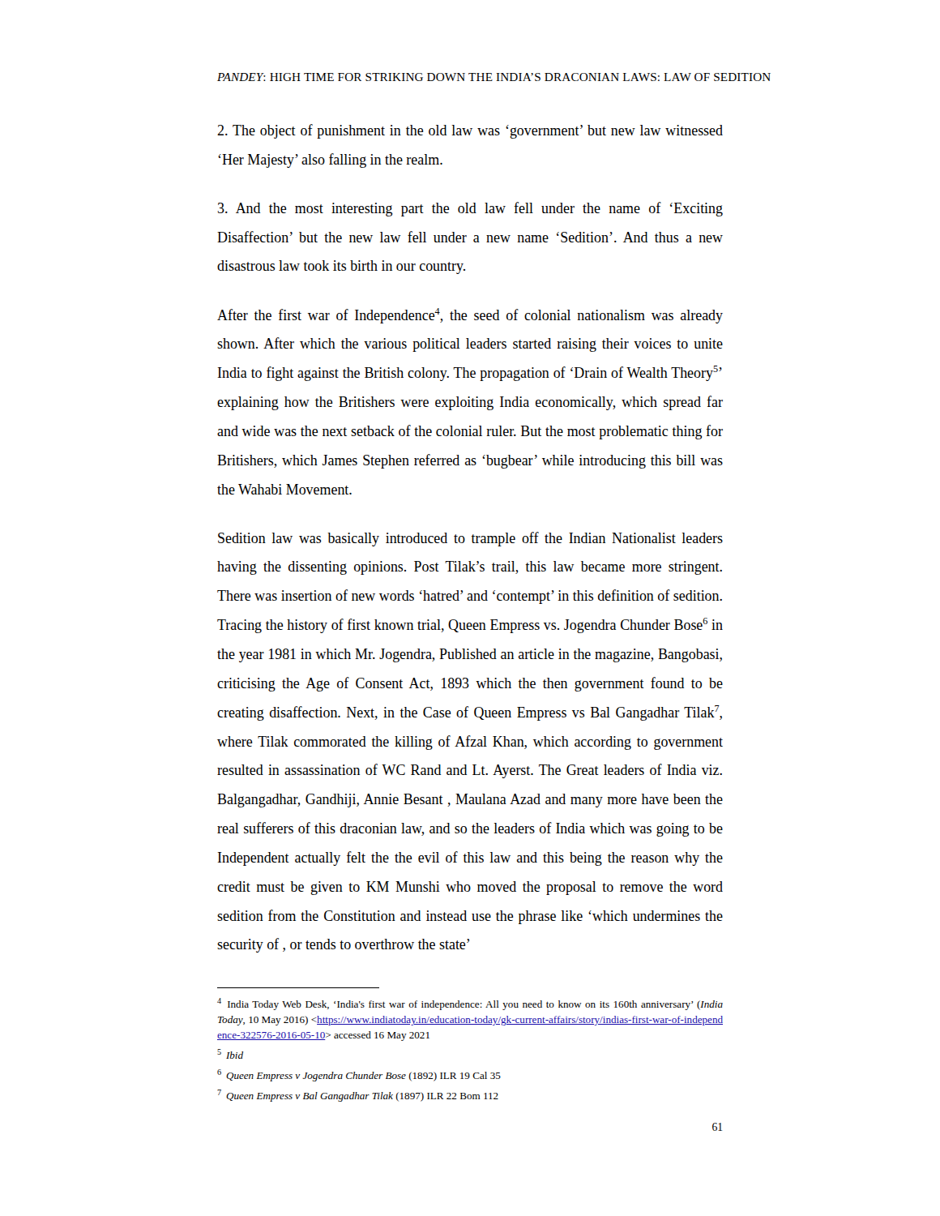PANDEY: HIGH TIME FOR STRIKING DOWN THE INDIA’S DRACONIAN LAWS: LAW OF SEDITION
2. The object of punishment in the old law was ‘government’ but new law witnessed ‘Her Majesty’ also falling in the realm.
3. And the most interesting part the old law fell under the name of ‘Exciting Disaffection’ but the new law fell under a new name ‘Sedition’. And thus a new disastrous law took its birth in our country.
After the first war of Independence4, the seed of colonial nationalism was already shown. After which the various political leaders started raising their voices to unite India to fight against the British colony. The propagation of ‘Drain of Wealth Theory5’ explaining how the Britishers were exploiting India economically, which spread far and wide was the next setback of the colonial ruler. But the most problematic thing for Britishers, which James Stephen referred as ‘bugbear’ while introducing this bill was the Wahabi Movement.
Sedition law was basically introduced to trample off the Indian Nationalist leaders having the dissenting opinions. Post Tilak’s trail, this law became more stringent. There was insertion of new words ‘hatred’ and ‘contempt’ in this definition of sedition. Tracing the history of first known trial, Queen Empress vs. Jogendra Chunder Bose6 in the year 1981 in which Mr. Jogendra, Published an article in the magazine, Bangobasi, criticising the Age of Consent Act, 1893 which the then government found to be creating disaffection. Next, in the Case of Queen Empress vs Bal Gangadhar Tilak7, where Tilak commorated the killing of Afzal Khan, which according to government resulted in assassination of WC Rand and Lt. Ayerst. The Great leaders of India viz. Balgangadhar, Gandhiji, Annie Besant , Maulana Azad and many more have been the real sufferers of this draconian law, and so the leaders of India which was going to be Independent actually felt the the evil of this law and this being the reason why the credit must be given to KM Munshi who moved the proposal to remove the word sedition from the Constitution and instead use the phrase like ‘which undermines the security of , or tends to overthrow the state’
4 India Today Web Desk, ‘India's first war of independence: All you need to know on its 160th anniversary’ (India Today, 10 May 2016) <https://www.indiatoday.in/education-today/gk-current-affairs/story/indias-first-war-of-independence-322576-2016-05-10> accessed 16 May 2021
5 Ibid
6 Queen Empress v Jogendra Chunder Bose (1892) ILR 19 Cal 35
7 Queen Empress v Bal Gangadhar Tilak (1897) ILR 22 Bom 112
61